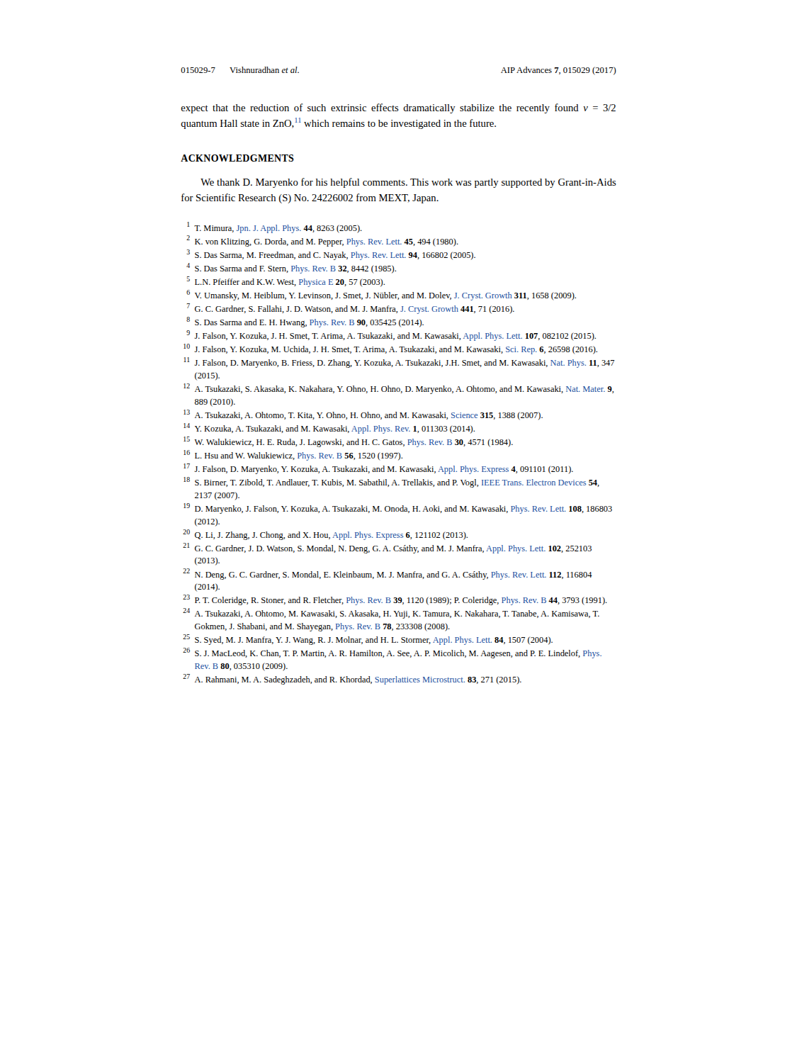015029-7 Vishnuradhan et al.
AIP Advances 7, 015029 (2017)
expect that the reduction of such extrinsic effects dramatically stabilize the recently found ν = 3/2 quantum Hall state in ZnO,11 which remains to be investigated in the future.
ACKNOWLEDGMENTS
We thank D. Maryenko for his helpful comments. This work was partly supported by Grant-in-Aids for Scientific Research (S) No. 24226002 from MEXT, Japan.
1 T. Mimura, Jpn. J. Appl. Phys. 44, 8263 (2005).
2 K. von Klitzing, G. Dorda, and M. Pepper, Phys. Rev. Lett. 45, 494 (1980).
3 S. Das Sarma, M. Freedman, and C. Nayak, Phys. Rev. Lett. 94, 166802 (2005).
4 S. Das Sarma and F. Stern, Phys. Rev. B 32, 8442 (1985).
5 L.N. Pfeiffer and K.W. West, Physica E 20, 57 (2003).
6 V. Umansky, M. Heiblum, Y. Levinson, J. Smet, J. Nübler, and M. Dolev, J. Cryst. Growth 311, 1658 (2009).
7 G. C. Gardner, S. Fallahi, J. D. Watson, and M. J. Manfra, J. Cryst. Growth 441, 71 (2016).
8 S. Das Sarma and E. H. Hwang, Phys. Rev. B 90, 035425 (2014).
9 J. Falson, Y. Kozuka, J. H. Smet, T. Arima, A. Tsukazaki, and M. Kawasaki, Appl. Phys. Lett. 107, 082102 (2015).
10 J. Falson, Y. Kozuka, M. Uchida, J. H. Smet, T. Arima, A. Tsukazaki, and M. Kawasaki, Sci. Rep. 6, 26598 (2016).
11 J. Falson, D. Maryenko, B. Friess, D. Zhang, Y. Kozuka, A. Tsukazaki, J.H. Smet, and M. Kawasaki, Nat. Phys. 11, 347 (2015).
12 A. Tsukazaki, S. Akasaka, K. Nakahara, Y. Ohno, H. Ohno, D. Maryenko, A. Ohtomo, and M. Kawasaki, Nat. Mater. 9, 889 (2010).
13 A. Tsukazaki, A. Ohtomo, T. Kita, Y. Ohno, H. Ohno, and M. Kawasaki, Science 315, 1388 (2007).
14 Y. Kozuka, A. Tsukazaki, and M. Kawasaki, Appl. Phys. Rev. 1, 011303 (2014).
15 W. Walukiewicz, H. E. Ruda, J. Lagowski, and H. C. Gatos, Phys. Rev. B 30, 4571 (1984).
16 L. Hsu and W. Walukiewicz, Phys. Rev. B 56, 1520 (1997).
17 J. Falson, D. Maryenko, Y. Kozuka, A. Tsukazaki, and M. Kawasaki, Appl. Phys. Express 4, 091101 (2011).
18 S. Birner, T. Zibold, T. Andlauer, T. Kubis, M. Sabathil, A. Trellakis, and P. Vogl, IEEE Trans. Electron Devices 54, 2137 (2007).
19 D. Maryenko, J. Falson, Y. Kozuka, A. Tsukazaki, M. Onoda, H. Aoki, and M. Kawasaki, Phys. Rev. Lett. 108, 186803 (2012).
20 Q. Li, J. Zhang, J. Chong, and X. Hou, Appl. Phys. Express 6, 121102 (2013).
21 G. C. Gardner, J. D. Watson, S. Mondal, N. Deng, G. A. Csáthy, and M. J. Manfra, Appl. Phys. Lett. 102, 252103 (2013).
22 N. Deng, G. C. Gardner, S. Mondal, E. Kleinbaum, M. J. Manfra, and G. A. Csáthy, Phys. Rev. Lett. 112, 116804 (2014).
23 P. T. Coleridge, R. Stoner, and R. Fletcher, Phys. Rev. B 39, 1120 (1989); P. Coleridge, Phys. Rev. B 44, 3793 (1991).
24 A. Tsukazaki, A. Ohtomo, M. Kawasaki, S. Akasaka, H. Yuji, K. Tamura, K. Nakahara, T. Tanabe, A. Kamisawa, T. Gokmen, J. Shabani, and M. Shayegan, Phys. Rev. B 78, 233308 (2008).
25 S. Syed, M. J. Manfra, Y. J. Wang, R. J. Molnar, and H. L. Stormer, Appl. Phys. Lett. 84, 1507 (2004).
26 S. J. MacLeod, K. Chan, T. P. Martin, A. R. Hamilton, A. See, A. P. Micolich, M. Aagesen, and P. E. Lindelof, Phys. Rev. B 80, 035310 (2009).
27 A. Rahmani, M. A. Sadeghzadeh, and R. Khordad, Superlattices Microstruct. 83, 271 (2015).